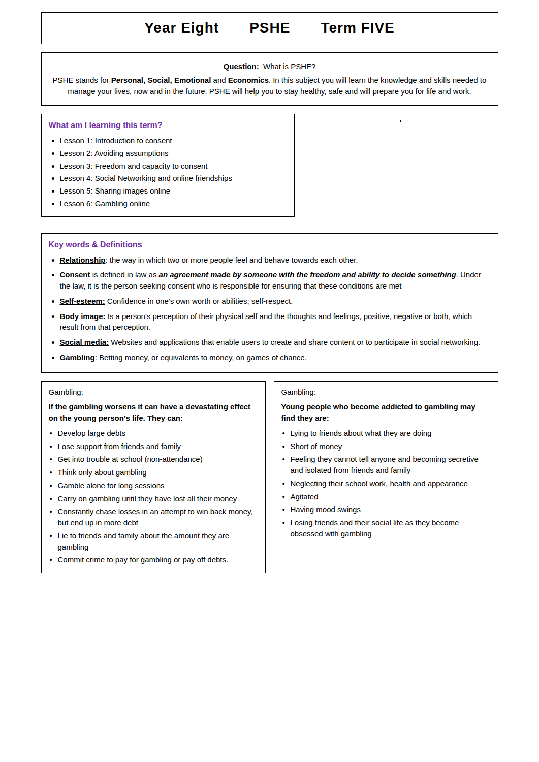Year Eight PSHE Term FIVE
Question: What is PSHE?
PSHE stands for Personal, Social, Emotional and Economics. In this subject you will learn the knowledge and skills needed to manage your lives, now and in the future. PSHE will help you to stay healthy, safe and will prepare you for life and work.
What am I learning this term?
Lesson 1: Introduction to consent
Lesson 2: Avoiding assumptions
Lesson 3: Freedom and capacity to consent
Lesson 4: Social Networking and online friendships
Lesson 5: Sharing images online
Lesson 6: Gambling online
Key words & Definitions
Relationship: the way in which two or more people feel and behave towards each other.
Consent is defined in law as an agreement made by someone with the freedom and ability to decide something. Under the law, it is the person seeking consent who is responsible for ensuring that these conditions are met
Self-esteem: Confidence in one's own worth or abilities; self-respect.
Body image: Is a person's perception of their physical self and the thoughts and feelings, positive, negative or both, which result from that perception.
Social media: Websites and applications that enable users to create and share content or to participate in social networking.
Gambling: Betting money, or equivalents to money, on games of chance.
Gambling:
If the gambling worsens it can have a devastating effect on the young person’s life. They can:
Develop large debts
Lose support from friends and family
Get into trouble at school (non-attendance)
Think only about gambling
Gamble alone for long sessions
Carry on gambling until they have lost all their money
Constantly chase losses in an attempt to win back money, but end up in more debt
Lie to friends and family about the amount they are gambling
Commit crime to pay for gambling or pay off debts.
Gambling:
Young people who become addicted to gambling may find they are:
Lying to friends about what they are doing
Short of money
Feeling they cannot tell anyone and becoming secretive and isolated from friends and family
Neglecting their school work, health and appearance
Agitated
Having mood swings
Losing friends and their social life as they become obsessed with gambling